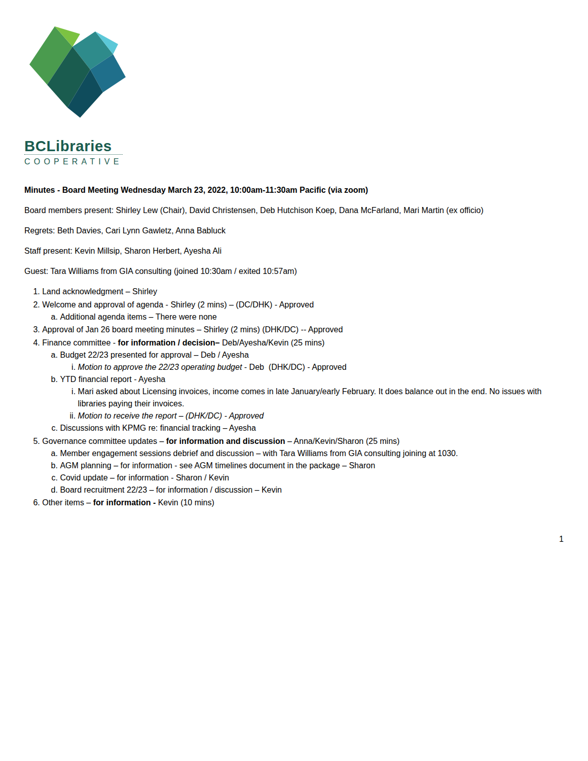BCLibraries
COOPERATIVE
Minutes - Board Meeting Wednesday March 23, 2022, 10:00am-11:30am Pacific (via zoom)
Board members present: Shirley Lew (Chair), David Christensen, Deb Hutchison Koep, Dana McFarland, Mari Martin (ex officio)
Regrets: Beth Davies, Cari Lynn Gawletz, Anna Babluck
Staff present: Kevin Millsip, Sharon Herbert, Ayesha Ali
Guest: Tara Williams from GIA consulting (joined 10:30am / exited 10:57am)
Land acknowledgment – Shirley
Welcome and approval of agenda - Shirley (2 mins) – (DC/DHK) - Approved
Additional agenda items – There were none
Approval of Jan 26 board meeting minutes – Shirley (2 mins) (DHK/DC) -- Approved
Finance committee - for information / decision– Deb/Ayesha/Kevin (25 mins)
Budget 22/23 presented for approval – Deb / Ayesha
Motion to approve the 22/23 operating budget - Deb (DHK/DC) - Approved
YTD financial report - Ayesha
Mari asked about Licensing invoices, income comes in late January/early February. It does balance out in the end. No issues with libraries paying their invoices.
Motion to receive the report – (DHK/DC) - Approved
Discussions with KPMG re: financial tracking – Ayesha
Governance committee updates – for information and discussion – Anna/Kevin/Sharon (25 mins)
Member engagement sessions debrief and discussion – with Tara Williams from GIA consulting joining at 1030.
AGM planning – for information - see AGM timelines document in the package – Sharon
Covid update – for information - Sharon / Kevin
Board recruitment 22/23 – for information / discussion – Kevin
Other items – for information - Kevin (10 mins)
1